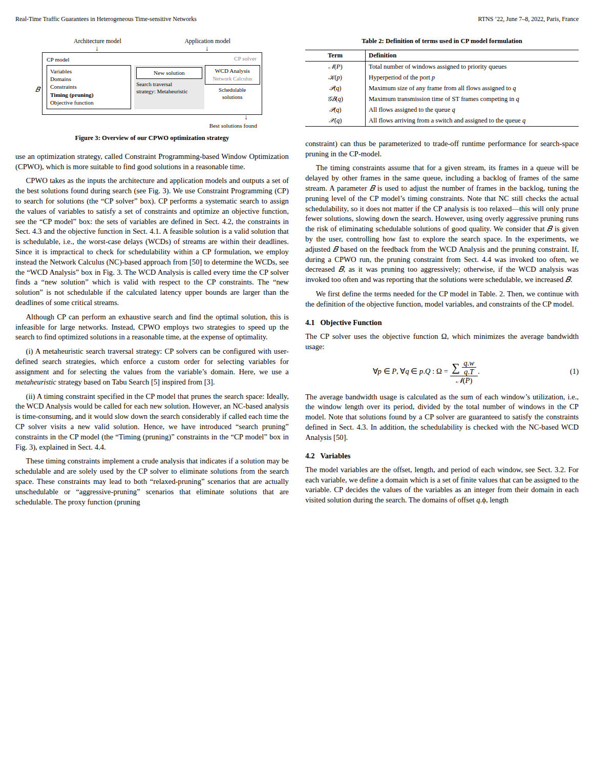Real-Time Traffic Guarantees in Heterogeneous Time-sensitive Networks
RTNS ’22, June 7–8, 2022, Paris, France
Architecture model Application model
↓ ↓
CP solver
CP model
𝐵
Variables
Domains
Constraints
Timing (pruning)
Objective function
New solution
Search traversal
strategy: Metaheuristic
WCD Analysis
Network Calculus
Schedulable
solutions
↓
Best solutions found
Figure 3: Overview of our CPWO optimization strategy
use an optimization strategy, called Constraint Programming-based Window Optimization (CPWO), which is more suitable to find good solutions in a reasonable time.
CPWO takes as the inputs the architecture and application models and outputs a set of the best solutions found during search (see Fig. 3). We use Constraint Programming (CP) to search for solutions (the “CP solver” box). CP performs a systematic search to assign the values of variables to satisfy a set of constraints and optimize an objective function, see the “CP model” box: the sets of variables are defined in Sect. 4.2, the constraints in Sect. 4.3 and the objective function in Sect. 4.1. A feasible solution is a valid solution that is schedulable, i.e., the worst-case delays (WCDs) of streams are within their deadlines. Since it is impractical to check for schedulability within a CP formulation, we employ instead the Network Calculus (NC)-based approach from [50] to determine the WCDs, see the “WCD Analysis” box in Fig. 3. The WCD Analysis is called every time the CP solver finds a “new solution” which is valid with respect to the CP constraints. The “new solution” is not schedulable if the calculated latency upper bounds are larger than the deadlines of some critical streams.
Although CP can perform an exhaustive search and find the optimal solution, this is infeasible for large networks. Instead, CPWO employs two strategies to speed up the search to find optimized solutions in a reasonable time, at the expense of optimality.
(i) A metaheuristic search traversal strategy: CP solvers can be configured with user-defined search strategies, which enforce a custom order for selecting variables for assignment and for selecting the values from the variable’s domain. Here, we use a metaheuristic strategy based on Tabu Search [5] inspired from [3].
(ii) A timing constraint specified in the CP model that prunes the search space: Ideally, the WCD Analysis would be called for each new solution. However, an NC-based analysis is time-consuming, and it would slow down the search considerably if called each time the CP solver visits a new valid solution. Hence, we have introduced “search pruning” constraints in the CP model (the “Timing (pruning)” constraints in the “CP model” box in Fig. 3), explained in Sect. 4.4.
These timing constraints implement a crude analysis that indicates if a solution may be schedulable and are solely used by the CP solver to eliminate solutions from the search space. These constraints may lead to both “relaxed-pruning” scenarios that are actually unschedulable or “aggressive-pruning” scenarios that eliminate solutions that are schedulable. The proxy function (pruning
Table 2: Definition of terms used in CP model formulation
| Term | Definition |
| --- | --- |
| 𝒩 ( P ) | Total number of windows assigned to priority queues |
| 𝒦 ( p ) | Hyperperiod of the port p |
| 𝒫 ( q ) | Maximum size of any frame from all flows assigned to q |
| 𝒢𝐵 ( q ) | Maximum transmission time of ST frames competing in q |
| 𝒫 ( q ) | All flows assigned to the queue q |
| 𝒳 ( q ) | All flows arriving from a switch and assigned to the queue q |
constraint) can thus be parameterized to trade-off runtime performance for search-space pruning in the CP-model.
The timing constraints assume that for a given stream, its frames in a queue will be delayed by other frames in the same queue, including a backlog of frames of the same stream. A parameter 𝐵 is used to adjust the number of frames in the backlog, tuning the pruning level of the CP model’s timing constraints. Note that NC still checks the actual schedulability, so it does not matter if the CP analysis is too relaxed—this will only prune fewer solutions, slowing down the search. However, using overly aggressive pruning runs the risk of eliminating schedulable solutions of good quality. We consider that 𝐵 is given by the user, controlling how fast to explore the search space. In the experiments, we adjusted 𝐵 based on the feedback from the WCD Analysis and the pruning constraint. If, during a CPWO run, the pruning constraint from Sect. 4.4 was invoked too often, we decreased 𝐵, as it was pruning too aggressively; otherwise, if the WCD analysis was invoked too often and was reporting that the solutions were schedulable, we increased 𝐵.
We first define the terms needed for the CP model in Table. 2. Then, we continue with the definition of the objective function, model variables, and constraints of the CP model.
4.1 Objective Function
The CP solver uses the objective function Ω, which minimizes the average bandwidth usage:
∀p ∈ P, ∀q ∈ p.Q : Ω = ∑ q.w q.T 𝒩(P) .
(1)
The average bandwidth usage is calculated as the sum of each window’s utilization, i.e., the window length over its period, divided by the total number of windows in the CP model. Note that solutions found by a CP solver are guaranteed to satisfy the constraints defined in Sect. 4.3. In addition, the schedulability is checked with the NC-based WCD Analysis [50].
4.2 Variables
The model variables are the offset, length, and period of each window, see Sect. 3.2. For each variable, we define a domain which is a set of finite values that can be assigned to the variable. CP decides the values of the variables as an integer from their domain in each visited solution during the search. The domains of offset q.ϕ, length